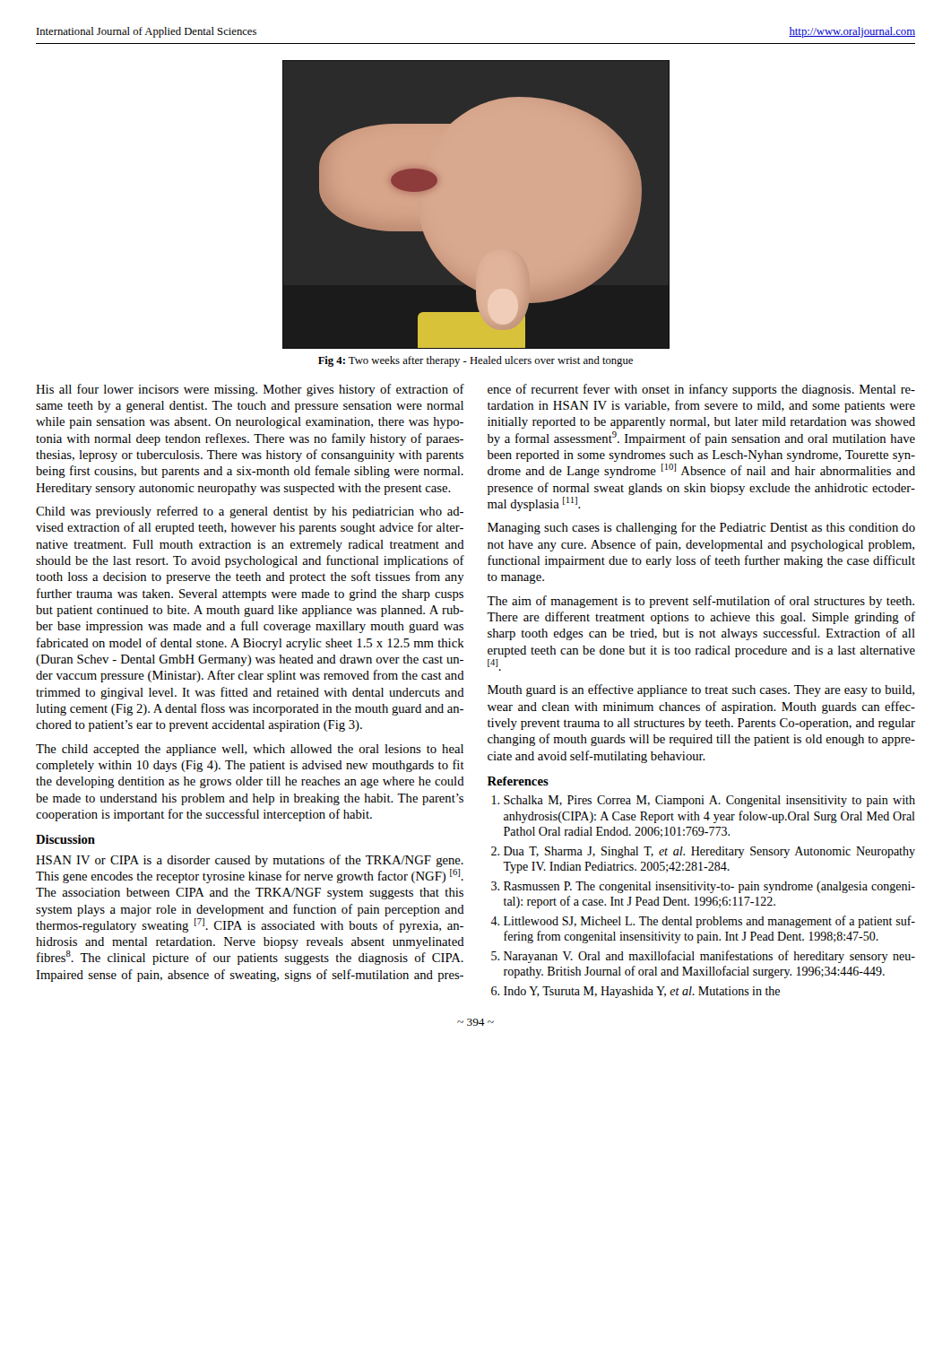International Journal of Applied Dental Sciences http://www.oraljournal.com
Fig 4: Two weeks after therapy - Healed ulcers over wrist and tongue
His all four lower incisors were missing. Mother gives history of extraction of same teeth by a general dentist. The touch and pressure sensation were normal while pain sensation was absent. On neurological examination, there was hypotonia with normal deep tendon reflexes. There was no family history of paraesthesias, leprosy or tuberculosis. There was history of consanguinity with parents being first cousins, but parents and a six-month old female sibling were normal. Hereditary sensory autonomic neuropathy was suspected with the present case.
Child was previously referred to a general dentist by his pediatrician who advised extraction of all erupted teeth, however his parents sought advice for alternative treatment. Full mouth extraction is an extremely radical treatment and should be the last resort. To avoid psychological and functional implications of tooth loss a decision to preserve the teeth and protect the soft tissues from any further trauma was taken. Several attempts were made to grind the sharp cusps but patient continued to bite. A mouth guard like appliance was planned. A rubber base impression was made and a full coverage maxillary mouth guard was fabricated on model of dental stone. A Biocryl acrylic sheet 1.5 x 12.5 mm thick (Duran Schev - Dental GmbH Germany) was heated and drawn over the cast under vaccum pressure (Ministar). After clear splint was removed from the cast and trimmed to gingival level. It was fitted and retained with dental undercuts and luting cement (Fig 2). A dental floss was incorporated in the mouth guard and anchored to patient’s ear to prevent accidental aspiration (Fig 3).
The child accepted the appliance well, which allowed the oral lesions to heal completely within 10 days (Fig 4). The patient is advised new mouthgards to fit the developing dentition as he grows older till he reaches an age where he could be made to understand his problem and help in breaking the habit. The parent’s cooperation is important for the successful interception of habit.
Discussion
HSAN IV or CIPA is a disorder caused by mutations of the TRKA/NGF gene. This gene encodes the receptor tyrosine kinase for nerve growth factor (NGF) [6]. The association between CIPA and the TRKA/NGF system suggests that this system plays a major role in development and function of pain perception and thermos-regulatory sweating [7]. CIPA is associated with bouts of pyrexia, anhidrosis and mental retardation. Nerve biopsy reveals absent unmyelinated fibres8. The clinical picture of our patients suggests the diagnosis of CIPA. Impaired sense of pain, absence of sweating, signs of self-mutilation and presence of recurrent fever with onset in infancy supports the diagnosis. Mental retardation in HSAN IV is variable, from severe to mild, and some patients were initially reported to be apparently normal, but later mild retardation was showed by a formal assessment9. Impairment of pain sensation and oral mutilation have been reported in some syndromes such as Lesch-Nyhan syndrome, Tourette syndrome and de Lange syndrome [10] Absence of nail and hair abnormalities and presence of normal sweat glands on skin biopsy exclude the anhidrotic ectodermal dysplasia [11].
Managing such cases is challenging for the Pediatric Dentist as this condition do not have any cure. Absence of pain, developmental and psychological problem, functional impairment due to early loss of teeth further making the case difficult to manage.
The aim of management is to prevent self-mutilation of oral structures by teeth. There are different treatment options to achieve this goal. Simple grinding of sharp tooth edges can be tried, but is not always successful. Extraction of all erupted teeth can be done but it is too radical procedure and is a last alternative [4].
Mouth guard is an effective appliance to treat such cases. They are easy to build, wear and clean with minimum chances of aspiration. Mouth guards can effectively prevent trauma to all structures by teeth. Parents Co-operation, and regular changing of mouth guards will be required till the patient is old enough to appreciate and avoid self-mutilating behaviour.
References
Schalka M, Pires Correa M, Ciamponi A. Congenital insensitivity to pain with anhydrosis(CIPA): A Case Report with 4 year folow-up.Oral Surg Oral Med Oral Pathol Oral radial Endod. 2006;101:769-773.
Dua T, Sharma J, Singhal T, et al. Hereditary Sensory Autonomic Neuropathy Type IV. Indian Pediatrics. 2005;42:281-284.
Rasmussen P. The congenital insensitivity-to- pain syndrome (analgesia congenital): report of a case. Int J Pead Dent. 1996;6:117-122.
Littlewood SJ, Micheel L. The dental problems and management of a patient suffering from congenital insensitivity to pain. Int J Pead Dent. 1998;8:47-50.
Narayanan V. Oral and maxillofacial manifestations of hereditary sensory neuropathy. British Journal of oral and Maxillofacial surgery. 1996;34:446-449.
Indo Y, Tsuruta M, Hayashida Y, et al. Mutations in the
~ 394 ~